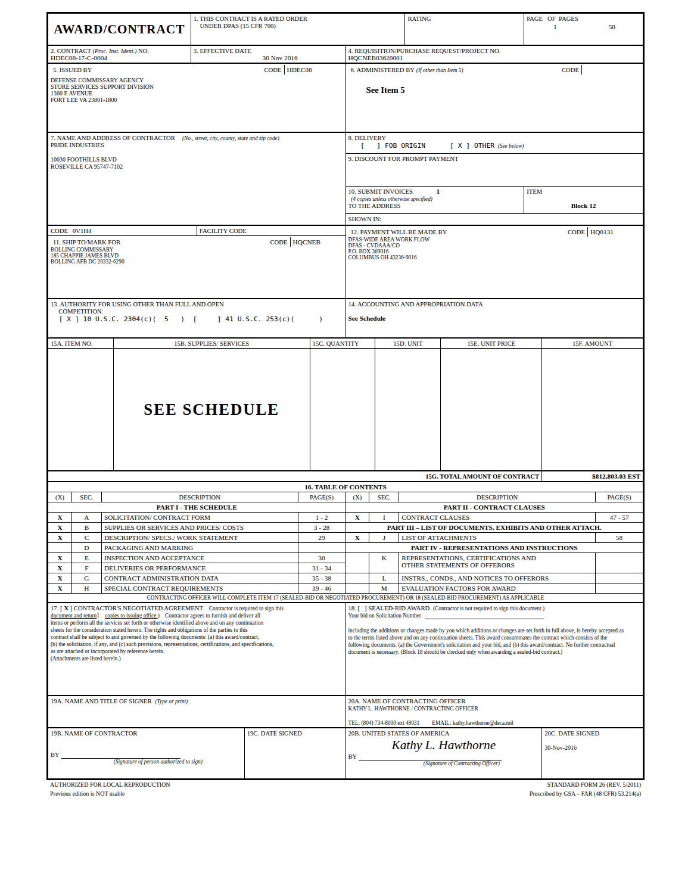| AWARD/CONTRACT | 1. THIS CONTRACT IS A RATED ORDER UNDER DPAS (15 CFR 700) | RATING | PAGE OF PAGES / 1 / 58 / |
| 2. CONTRACT (Proc. Inst. Ident.) NO. HDEC08-17-C-0004 | 3. EFFECTIVE DATE 30 Nov 2016 | 4. REQUISITION/PURCHASE REQUEST/PROJECT NO. HQCNEB03620001 |
| / 5. ISSUED BY / CODE / HDEC08 / DEFENSE COMMISSARY AGENCY STORE SERVICES SUPPORT DIVISION 1300 E AVENUE FORT LEE VA 23801-1800 | / 6. ADMINISTERED BY (If other than Item 5) / CODE / / See Item 5 |
| 7. NAME AND ADDRESS OF CONTRACTOR (No., street, city, county, state and zip code) PRIDE INDUSTRIES . 10030 FOOTHILLS BLVD ROSEVILLE CA 95747-7102 | 8. DELIVERY [ ] FOB ORIGIN [ X ] OTHER (See below) |
| 9. DISCOUNT FOR PROMPT PAYMENT |
| 10. SUBMIT INVOICES 1 (4 copies unless otherwise specified) TO THE ADDRESS | ITEM Block 12 |
| SHOWN IN: |
| CODE 0V1H4 | FACILITY CODE | / 12. PAYMENT WILL BE MADE BY / CODE / HQ0131 / DFAS-WIDE AREA WORK FLOW DFAS - CVDAAA/CO P.O. BOX 369016 COLUMBUS OH 43236-9016 |
| / 11. SHIP TO/MARK FOR / CODE / HQCNEB / BOLLING COMMISSARY 185 CHAPPIE JAMES BLVD BOLLING AFB DC 20332-6290 |
| 13. AUTHORITY FOR USING OTHER THAN FULL AND OPEN COMPETITION: [ X ] 10 U.S.C. 2304(c)( 5 ) [ ] 41 U.S.C. 253(c)( ) | 14. ACCOUNTING AND APPROPRIATION DATA See Schedule |
| 15A. ITEM NO. | 15B. SUPPLIES/ SERVICES | 15C. QUANTITY | 15D. UNIT | 15E. UNIT PRICE | 15F. AMOUNT |
| | SEE SCHEDULE | | | | |
| 15G. TOTAL AMOUNT OF CONTRACT | $812,803.03 EST |
| 16. TABLE OF CONTENTS |
| (X) | SEC. | DESCRIPTION | PAGE(S) | (X) | SEC. | DESCRIPTION | PAGE(S) |
| PART I - THE SCHEDULE | PART II - CONTRACT CLAUSES |
| X | A | SOLICITATION/ CONTRACT FORM | 1 - 2 | X | I | CONTRACT CLAUSES | 47 - 57 |
| X | B | SUPPLIES OR SERVICES AND PRICES/ COSTS | 3 - 28 | PART III – LIST OF DOCUMENTS, EXHIBITS AND OTHER ATTACH. |
| X | C | DESCRIPTION/ SPECS./ WORK STATEMENT | 29 | X | J | LIST OF ATTACHMENTS | 58 |
| | D | PACKAGING AND MARKING | | PART IV - REPRESENTATIONS AND INSTRUCTIONS |
| X | E | INSPECTION AND ACCEPTANCE | 30 | | K | REPRESENTATIONS, CERTIFICATIONS AND OTHER STATEMENTS OF OFFERORS | |
| X | F | DELIVERIES OR PERFORMANCE | 31 - 34 |
| X | G | CONTRACT ADMINISTRATION DATA | 35 - 38 | | L | INSTRS., CONDS., AND NOTICES TO OFFERORS | |
| X | H | SPECIAL CONTRACT REQUIREMENTS | 39 - 46 | | M | EVALUATION FACTORS FOR AWARD | |
| CONTRACTING OFFICER WILL COMPLETE ITEM 17 (SEALED-BID OR NEGOTIATED PROCUREMENT) OR 18 (SEALED-BID PROCUREMENT) AS APPLICABLE |
| 17. [ X ] CONTRACTOR'S NEGOTIATED AGREEMENT Contractor is required to sign this document and return 1 copies to issuing office. ) Contractor agrees to furnish and deliver all items or perform all the services set forth or otherwise identified above and on any continuation sheets for the consideration stated herein. The rights and obligations of the parties to this contract shall be subject to and governed by the following documents: (a) this award/contract, (b) the solicitation, if any, and (c) such provisions, representations, certifications, and specifications, as are attached or incorporated by reference herein. (Attachments are listed herein.) | 18. [ ] SEALED-BID AWARD (Contractor is not required to sign this document.) Your bid on Solicitation Number including the additions or changes made by you which additions or changes are set forth in full above, is hereby accepted as to the terms listed above and on any continuation sheets. This award consummates the contract which consists of the following documents: (a) the Government's solicitation and your bid, and (b) this award/contract. No further contractual document is necessary. (Block 18 should be checked only when awarding a sealed-bid contract.) |
| 19A. NAME AND TITLE OF SIGNER (Type or print) | 20A. NAME OF CONTRACTING OFFICER KATHY L. HAWTHORNE / CONTRACTING OFFICER TEL: (804) 734-8000 ext 48031 EMAIL: kathy.hawthorne@deca.mil |
| 19B. NAME OF CONTRACTOR BY (Signature of person authorized to sign) | 19C. DATE SIGNED | 20B. UNITED STATES OF AMERICA Kathy L. Hawthorne BY (Signature of Contracting Officer) | 20C. DATE SIGNED 30-Nov-2016 |
| AUTHORIZED FOR LOCAL REPRODUCTION | STANDARD FORM 26 (REV. 5/2011) |
| Previous edition is NOT usable | Prescribed by GSA – FAR (48 CFR) 53.214(a) |